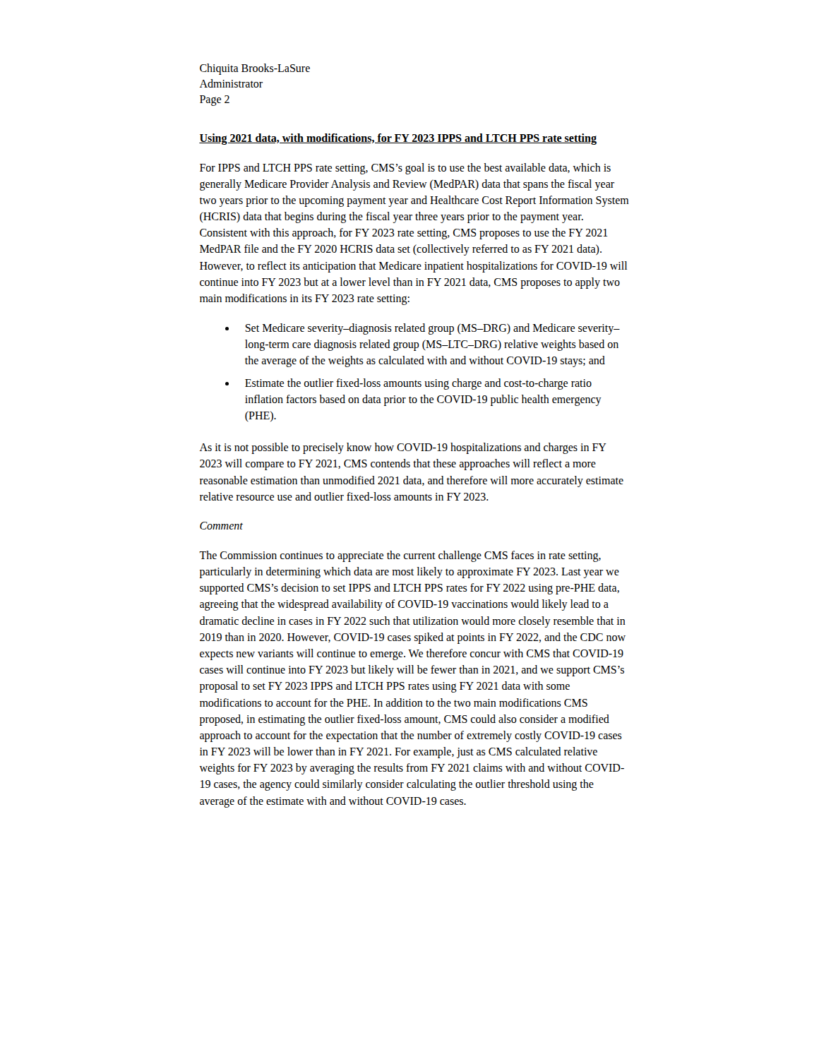Chiquita Brooks-LaSure
Administrator
Page 2
Using 2021 data, with modifications, for FY 2023 IPPS and LTCH PPS rate setting
For IPPS and LTCH PPS rate setting, CMS’s goal is to use the best available data, which is generally Medicare Provider Analysis and Review (MedPAR) data that spans the fiscal year two years prior to the upcoming payment year and Healthcare Cost Report Information System (HCRIS) data that begins during the fiscal year three years prior to the payment year. Consistent with this approach, for FY 2023 rate setting, CMS proposes to use the FY 2021 MedPAR file and the FY 2020 HCRIS data set (collectively referred to as FY 2021 data). However, to reflect its anticipation that Medicare inpatient hospitalizations for COVID-19 will continue into FY 2023 but at a lower level than in FY 2021 data, CMS proposes to apply two main modifications in its FY 2023 rate setting:
Set Medicare severity–diagnosis related group (MS–DRG) and Medicare severity–long-term care diagnosis related group (MS–LTC–DRG) relative weights based on the average of the weights as calculated with and without COVID-19 stays; and
Estimate the outlier fixed-loss amounts using charge and cost-to-charge ratio inflation factors based on data prior to the COVID-19 public health emergency (PHE).
As it is not possible to precisely know how COVID-19 hospitalizations and charges in FY 2023 will compare to FY 2021, CMS contends that these approaches will reflect a more reasonable estimation than unmodified 2021 data, and therefore will more accurately estimate relative resource use and outlier fixed-loss amounts in FY 2023.
Comment
The Commission continues to appreciate the current challenge CMS faces in rate setting, particularly in determining which data are most likely to approximate FY 2023. Last year we supported CMS’s decision to set IPPS and LTCH PPS rates for FY 2022 using pre-PHE data, agreeing that the widespread availability of COVID-19 vaccinations would likely lead to a dramatic decline in cases in FY 2022 such that utilization would more closely resemble that in 2019 than in 2020. However, COVID-19 cases spiked at points in FY 2022, and the CDC now expects new variants will continue to emerge. We therefore concur with CMS that COVID-19 cases will continue into FY 2023 but likely will be fewer than in 2021, and we support CMS’s proposal to set FY 2023 IPPS and LTCH PPS rates using FY 2021 data with some modifications to account for the PHE. In addition to the two main modifications CMS proposed, in estimating the outlier fixed-loss amount, CMS could also consider a modified approach to account for the expectation that the number of extremely costly COVID-19 cases in FY 2023 will be lower than in FY 2021. For example, just as CMS calculated relative weights for FY 2023 by averaging the results from FY 2021 claims with and without COVID-19 cases, the agency could similarly consider calculating the outlier threshold using the average of the estimate with and without COVID-19 cases.